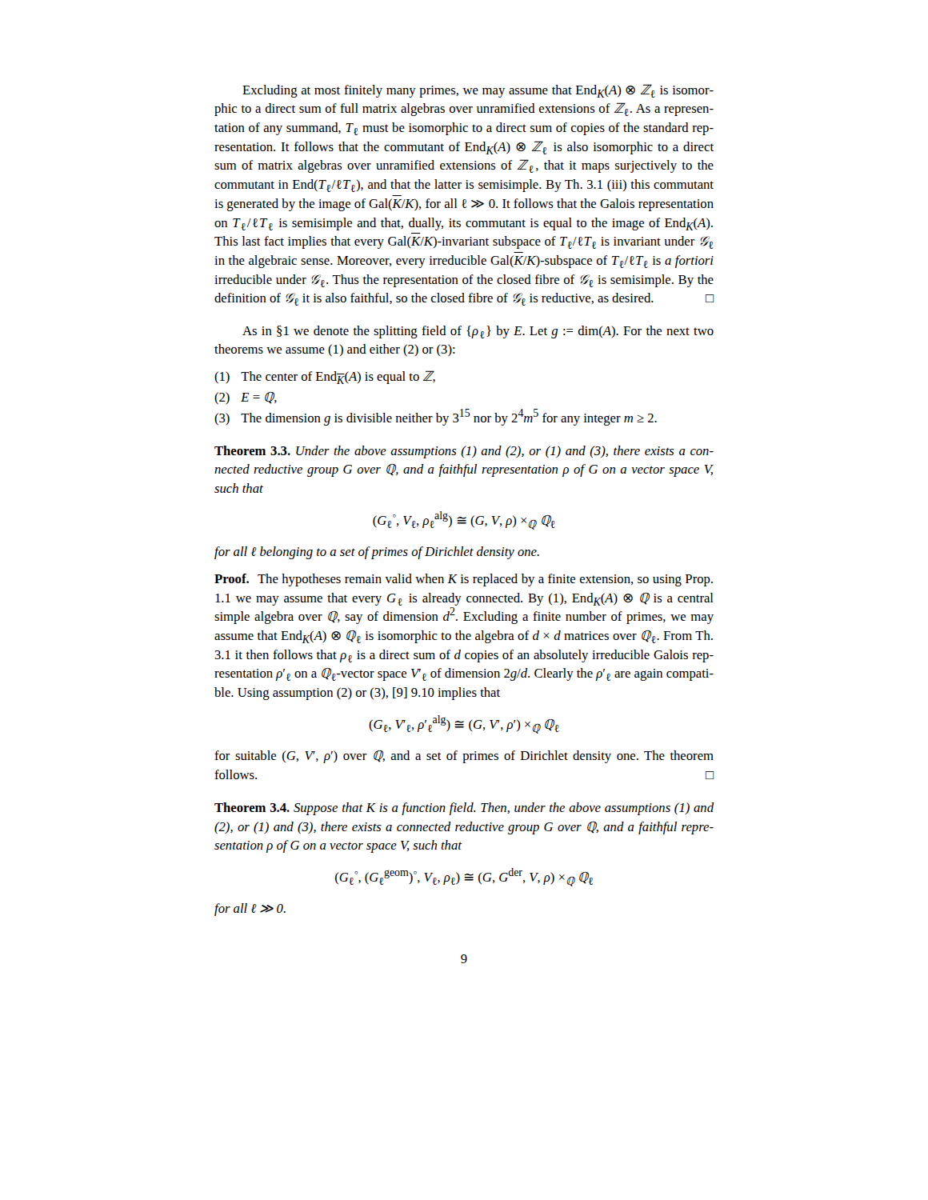Excluding at most finitely many primes, we may assume that EndK(A) ⊗ ℤℓ is isomorphic to a direct sum of full matrix algebras over unramified extensions of ℤℓ. As a representation of any summand, Tℓ must be isomorphic to a direct sum of copies of the standard representation. It follows that the commutant of EndK(A) ⊗ ℤℓ is also isomorphic to a direct sum of matrix algebras over unramified extensions of ℤℓ, that it maps surjectively to the commutant in End(Tℓ/ℓTℓ), and that the latter is semisimple. By Th. 3.1 (iii) this commutant is generated by the image of Gal(K/K), for all ℓ ≫ 0. It follows that the Galois representation on Tℓ/ℓTℓ is semisimple and that, dually, its commutant is equal to the image of EndK(A). This last fact implies that every Gal(K/K)-invariant subspace of Tℓ/ℓTℓ is invariant under 𝒢ℓ in the algebraic sense. Moreover, every irreducible Gal(K/K)-subspace of Tℓ/ℓTℓ is a fortiori irreducible under 𝒢ℓ. Thus the representation of the closed fibre of 𝒢ℓ is semisimple. By the definition of 𝒢ℓ it is also faithful, so the closed fibre of 𝒢ℓ is reductive, as desired. □
As in §1 we denote the splitting field of {ρℓ} by E. Let g := dim(A). For the next two theorems we assume (1) and either (2) or (3):
(1) The center of EndK(A) is equal to ℤ,
(2) E = ℚ,
(3) The dimension g is divisible neither by 315 nor by 24m5 for any integer m ≥ 2.
Theorem 3.3. Under the above assumptions (1) and (2), or (1) and (3), there exists a connected reductive group G over ℚ, and a faithful representation ρ of G on a vector space V, such that
(Gℓ◦, Vℓ, ρℓalg) ≅ (G, V, ρ) ×ℚ ℚℓ
for all ℓ belonging to a set of primes of Dirichlet density one.
Proof. The hypotheses remain valid when K is replaced by a finite extension, so using Prop. 1.1 we may assume that every Gℓ is already connected. By (1), EndK(A) ⊗ ℚ is a central simple algebra over ℚ, say of dimension d2. Excluding a finite number of primes, we may assume that EndK(A) ⊗ ℚℓ is isomorphic to the algebra of d × d matrices over ℚℓ. From Th. 3.1 it then follows that ρℓ is a direct sum of d copies of an absolutely irreducible Galois representation ρ′ℓ on a ℚℓ-vector space V′ℓ of dimension 2g/d. Clearly the ρ′ℓ are again compatible. Using assumption (2) or (3), [9] 9.10 implies that
(Gℓ, V′ℓ, ρ′ℓalg) ≅ (G, V′, ρ′) ×ℚ ℚℓ
for suitable (G, V′, ρ′) over ℚ, and a set of primes of Dirichlet density one. The theorem follows. □
Theorem 3.4. Suppose that K is a function field. Then, under the above assumptions (1) and (2), or (1) and (3), there exists a connected reductive group G over ℚ, and a faithful representation ρ of G on a vector space V, such that
(Gℓ◦, (Gℓgeom)◦, Vℓ, ρℓ) ≅ (G, Gder, V, ρ) ×ℚ ℚℓ
for all ℓ ≫ 0.
9